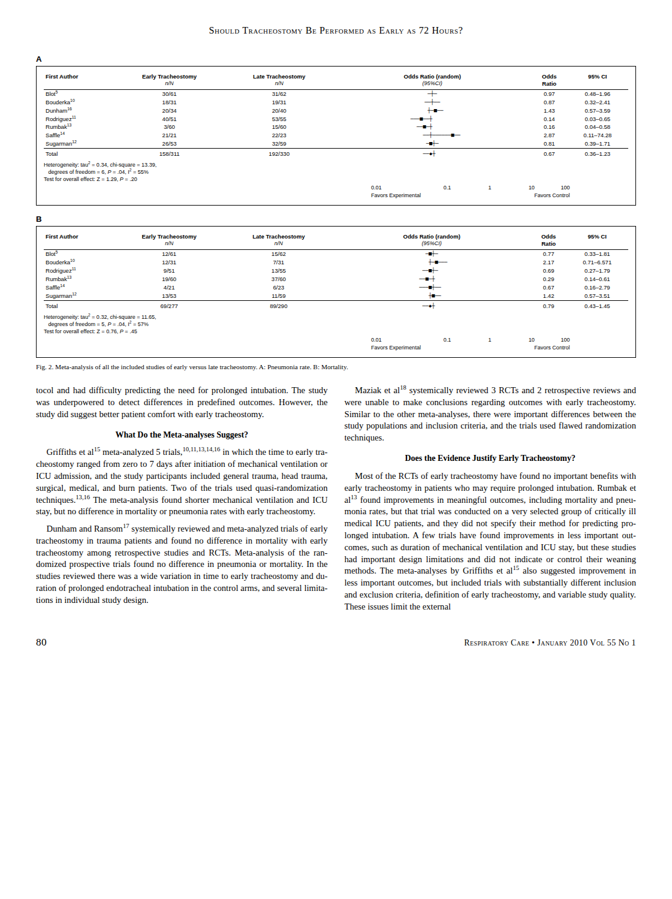Should Tracheostomy Be Performed as Early as 72 Hours?
A
| First Author | Early Tracheostomy n/N | Late Tracheostomy n/N | Odds Ratio (random) (95%CI) | Odds Ratio | 95% CI |
| --- | --- | --- | --- | --- | --- |
| Blot 5 | 30/61 | 31/62 | ─┼─ | 0.97 | 0.48–1.96 |
| Bouderka 10 | 18/31 | 19/31 | ──┼── | 0.87 | 0.32–2.41 |
| Dunham 16 | 20/34 | 20/40 | ┼─■── | 1.43 | 0.57–3.59 |
| Rodriguez 11 | 40/51 | 53/55 | ───■──┼ | 0.14 | 0.03–0.65 |
| Rumbak 13 | 3/60 | 15/60 | ──■─┼ | 0.16 | 0.04–0.58 |
| Saffle 14 | 21/21 | 22/23 | ──┼──────■── | 2.87 | 0.11–74.28 |
| Sugarman 12 | 26/53 | 32/59 | ─■┼─ | 0.81 | 0.39–1.71 |
| Total | 158/311 | 192/330 | ──◆┼ | 0.67 | 0.36–1.23 |
Heterogeneity: tau2 = 0.34, chi-square = 13.39,
degrees of freedom = 6, P = .04, I2 = 55%
Test for overall effect: Z = 1.29, P = .20
0.01 0.1 1 10 100
Favors Experimental Favors Control
B
| First Author | Early Tracheostomy n/N | Late Tracheostomy n/N | Odds Ratio (random) (95%CI) | Odds Ratio | 95% CI |
| --- | --- | --- | --- | --- | --- |
| Blot 5 | 12/61 | 15/62 | ─■┼─ | 0.77 | 0.33–1.81 |
| Bouderka 10 | 12/31 | 7/31 | ┼─■─── | 2.17 | 0.71–6.571 |
| Rodriguez 11 | 9/51 | 13/55 | ──■┼─ | 0.69 | 0.27–1.79 |
| Rumbak 13 | 19/60 | 37/60 | ──■─┼ | 0.29 | 0.14–0.61 |
| Saffle 14 | 4/21 | 6/23 | ───■┼── | 0.67 | 0.16–2.79 |
| Sugarman 12 | 13/53 | 11/59 | ┼■── | 1.42 | 0.57–3.51 |
| Total | 69/277 | 89/290 | ──◆┼ | 0.79 | 0.43–1.45 |
Heterogeneity: tau2 = 0.32, chi-square = 11.65,
degrees of freedom = 5, P = .04, I2 = 57%
Test for overall effect: Z = 0.76, P = .45
0.01 0.1 1 10 100
Favors Experimental Favors Control
Fig. 2. Meta-analysis of all the included studies of early versus late tracheostomy. A: Pneumonia rate. B: Mortality.
tocol and had difficulty predicting the need for prolonged intubation. The study was underpowered to detect differences in predefined outcomes. However, the study did suggest better patient comfort with early tracheostomy.
What Do the Meta-analyses Suggest?
Griffiths et al15 meta-analyzed 5 trials,10,11,13,14,16 in which the time to early tracheostomy ranged from zero to 7 days after initiation of mechanical ventilation or ICU admission, and the study participants included general trauma, head trauma, surgical, medical, and burn patients. Two of the trials used quasi-randomization techniques.13,16 The meta-analysis found shorter mechanical ventilation and ICU stay, but no difference in mortality or pneumonia rates with early tracheostomy.
Dunham and Ransom17 systemically reviewed and meta-analyzed trials of early tracheostomy in trauma patients and found no difference in mortality with early tracheostomy among retrospective studies and RCTs. Meta-analysis of the randomized prospective trials found no difference in pneumonia or mortality. In the studies reviewed there was a wide variation in time to early tracheostomy and duration of prolonged endotracheal intubation in the control arms, and several limitations in individual study design.
Maziak et al18 systemically reviewed 3 RCTs and 2 retrospective reviews and were unable to make conclusions regarding outcomes with early tracheostomy. Similar to the other meta-analyses, there were important differences between the study populations and inclusion criteria, and the trials used flawed randomization techniques.
Does the Evidence Justify Early Tracheostomy?
Most of the RCTs of early tracheostomy have found no important benefits with early tracheostomy in patients who may require prolonged intubation. Rumbak et al13 found improvements in meaningful outcomes, including mortality and pneumonia rates, but that trial was conducted on a very selected group of critically ill medical ICU patients, and they did not specify their method for predicting prolonged intubation. A few trials have found improvements in less important outcomes, such as duration of mechanical ventilation and ICU stay, but these studies had important design limitations and did not indicate or control their weaning methods. The meta-analyses by Griffiths et al15 also suggested improvement in less important outcomes, but included trials with substantially different inclusion and exclusion criteria, definition of early tracheostomy, and variable study quality. These issues limit the external
80 Respiratory Care • January 2010 Vol 55 No 1